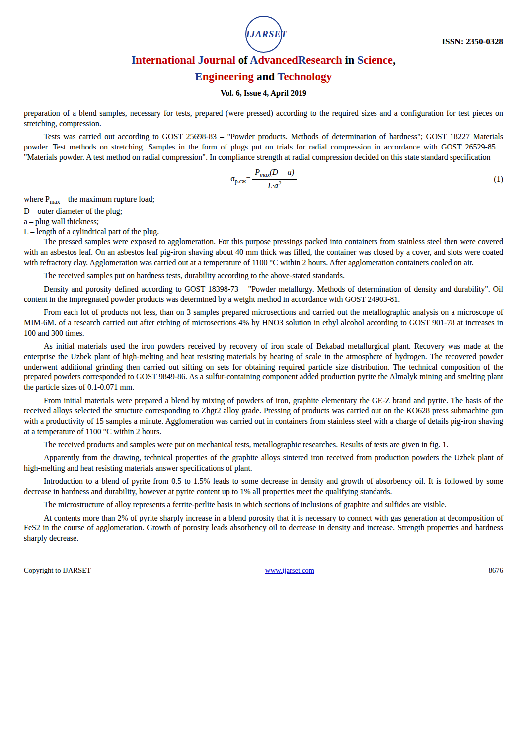IJARSET
ISSN: 2350-0328
International Journal of Advanced Research in Science,
Engineering and Technology
Vol. 6, Issue 4, April 2019
preparation of a blend samples, necessary for tests, prepared (were pressed) according to the required sizes and a configuration for test pieces on stretching, compression.
Tests was carried out according to GOST 25698-83 – "Powder products. Methods of determination of hardness"; GOST 18227 Materials powder. Test methods on stretching. Samples in the form of plugs put on trials for radial compression in accordance with GOST 26529-85 – "Materials powder. A test method on radial compression". In compliance strength at radial compression decided on this state standard specification
σp.cж= Pmax(D − a) L·a2 (1)
where Pmax – the maximum rupture load;
D – outer diameter of the plug;
a – plug wall thickness;
L – length of a cylindrical part of the plug.
The pressed samples were exposed to agglomeration. For this purpose pressings packed into containers from stainless steel then were covered with an asbestos leaf. On an asbestos leaf pig-iron shaving about 40 mm thick was filled, the container was closed by a cover, and slots were coated with refractory clay. Agglomeration was carried out at a temperature of 1100 °C within 2 hours. After agglomeration containers cooled on air.
The received samples put on hardness tests, durability according to the above-stated standards.
Density and porosity defined according to GOST 18398-73 – "Powder metallurgy. Methods of determination of density and durability". Oil content in the impregnated powder products was determined by a weight method in accordance with GOST 24903-81.
From each lot of products not less, than on 3 samples prepared microsections and carried out the metallographic analysis on a microscope of MIM-6M. of a research carried out after etching of microsections 4% by HNO3 solution in ethyl alcohol according to GOST 901-78 at increases in 100 and 300 times.
As initial materials used the iron powders received by recovery of iron scale of Bekabad metallurgical plant. Recovery was made at the enterprise the Uzbek plant of high-melting and heat resisting materials by heating of scale in the atmosphere of hydrogen. The recovered powder underwent additional grinding then carried out sifting on sets for obtaining required particle size distribution. The technical composition of the prepared powders corresponded to GOST 9849-86. As a sulfur-containing component added production pyrite the Almalyk mining and smelting plant the particle sizes of 0.1-0.071 mm.
From initial materials were prepared a blend by mixing of powders of iron, graphite elementary the GE-Z brand and pyrite. The basis of the received alloys selected the structure corresponding to Zhgr2 alloy grade. Pressing of products was carried out on the KO628 press submachine gun with a productivity of 15 samples a minute. Agglomeration was carried out in containers from stainless steel with a charge of details pig-iron shaving at a temperature of 1100 °C within 2 hours.
The received products and samples were put on mechanical tests, metallographic researches. Results of tests are given in fig. 1.
Apparently from the drawing, technical properties of the graphite alloys sintered iron received from production powders the Uzbek plant of high-melting and heat resisting materials answer specifications of plant.
Introduction to a blend of pyrite from 0.5 to 1.5% leads to some decrease in density and growth of absorbency oil. It is followed by some decrease in hardness and durability, however at pyrite content up to 1% all properties meet the qualifying standards.
The microstructure of alloy represents a ferrite-perlite basis in which sections of inclusions of graphite and sulfides are visible.
At contents more than 2% of pyrite sharply increase in a blend porosity that it is necessary to connect with gas generation at decomposition of FeS2 in the course of agglomeration. Growth of porosity leads absorbency oil to decrease in density and increase. Strength properties and hardness sharply decrease.
Copyright to IJARSET www.ijarset.com 8676